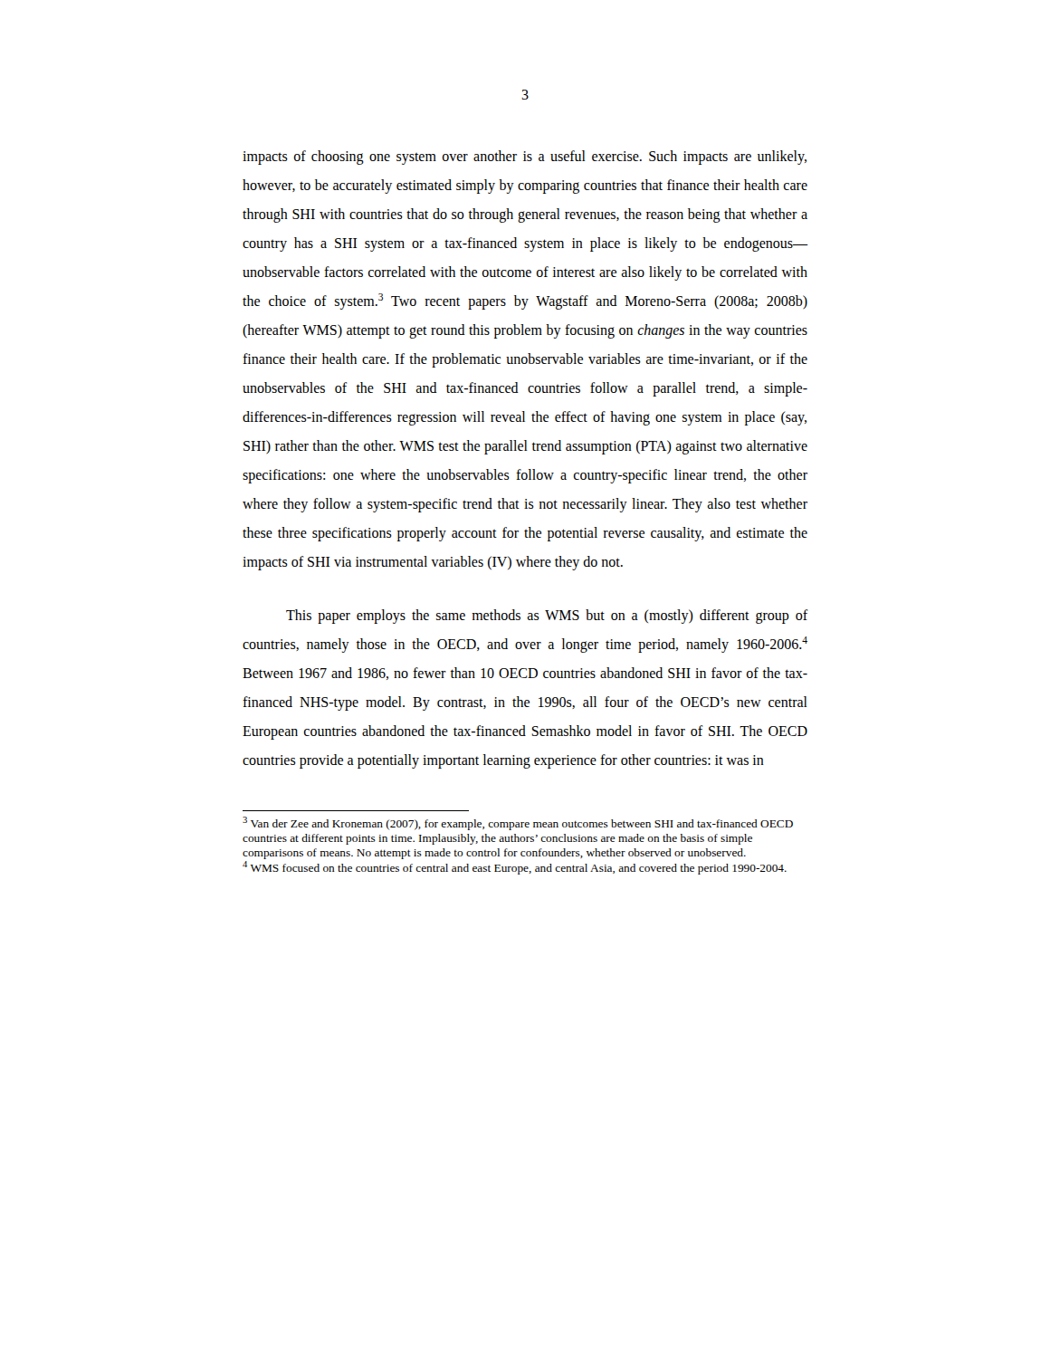3
impacts of choosing one system over another is a useful exercise. Such impacts are unlikely, however, to be accurately estimated simply by comparing countries that finance their health care through SHI with countries that do so through general revenues, the reason being that whether a country has a SHI system or a tax-financed system in place is likely to be endogenous—unobservable factors correlated with the outcome of interest are also likely to be correlated with the choice of system.3 Two recent papers by Wagstaff and Moreno-Serra (2008a; 2008b) (hereafter WMS) attempt to get round this problem by focusing on changes in the way countries finance their health care. If the problematic unobservable variables are time-invariant, or if the unobservables of the SHI and tax-financed countries follow a parallel trend, a simple-differences-in-differences regression will reveal the effect of having one system in place (say, SHI) rather than the other. WMS test the parallel trend assumption (PTA) against two alternative specifications: one where the unobservables follow a country-specific linear trend, the other where they follow a system-specific trend that is not necessarily linear. They also test whether these three specifications properly account for the potential reverse causality, and estimate the impacts of SHI via instrumental variables (IV) where they do not.
This paper employs the same methods as WMS but on a (mostly) different group of countries, namely those in the OECD, and over a longer time period, namely 1960-2006.4 Between 1967 and 1986, no fewer than 10 OECD countries abandoned SHI in favor of the tax-financed NHS-type model. By contrast, in the 1990s, all four of the OECD’s new central European countries abandoned the tax-financed Semashko model in favor of SHI. The OECD countries provide a potentially important learning experience for other countries: it was in
3 Van der Zee and Kroneman (2007), for example, compare mean outcomes between SHI and tax-financed OECD countries at different points in time. Implausibly, the authors’ conclusions are made on the basis of simple comparisons of means. No attempt is made to control for confounders, whether observed or unobserved.
4 WMS focused on the countries of central and east Europe, and central Asia, and covered the period 1990-2004.